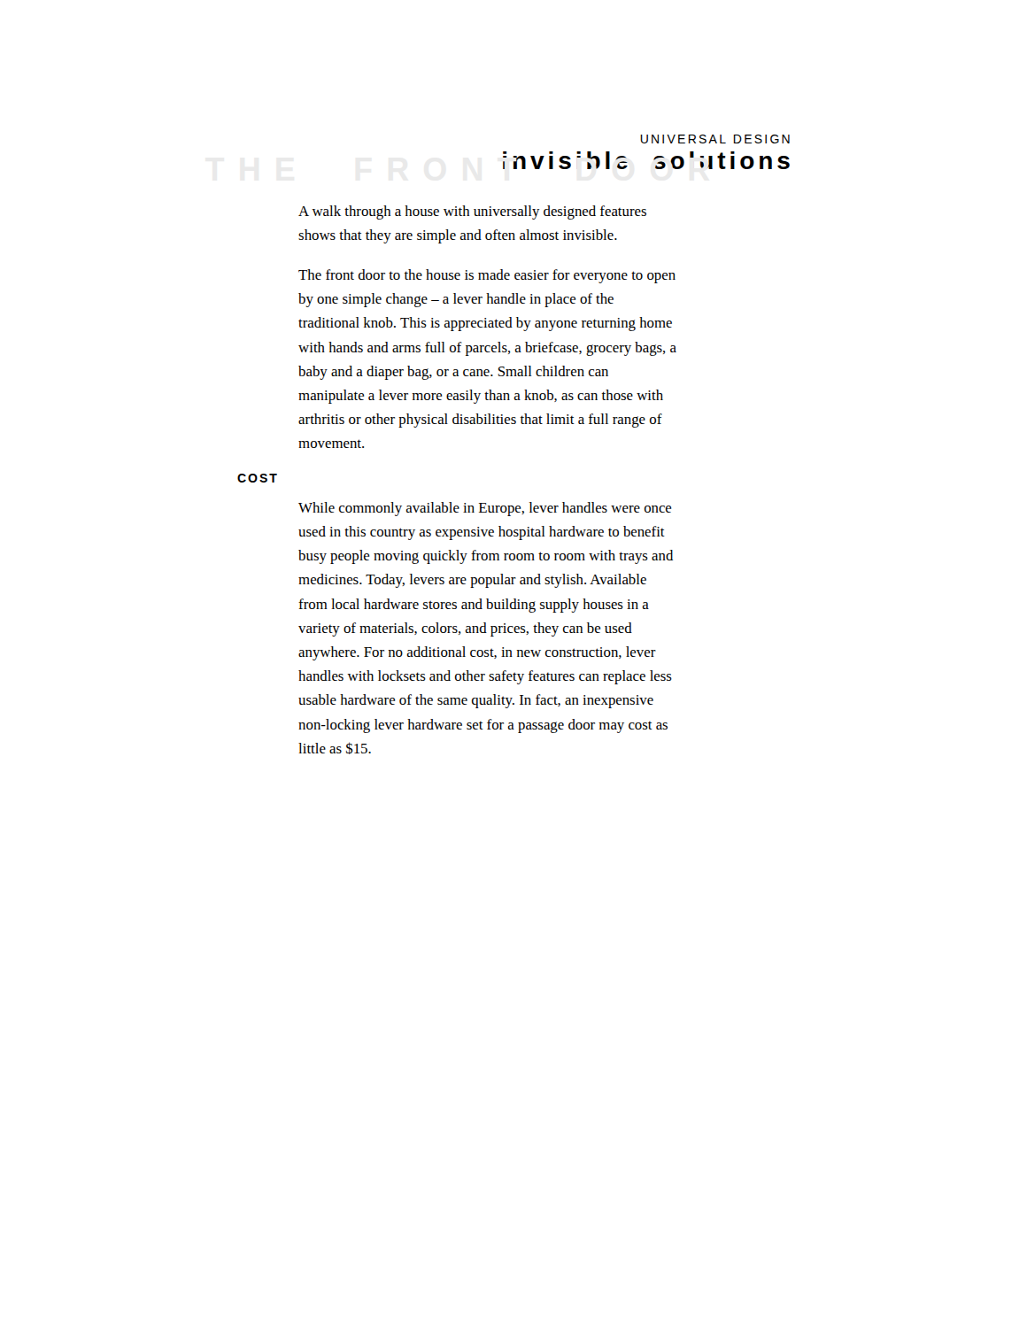Universal Design
invisible solutions
THE FRONT DOOR
A walk through a house with universally designed features shows that they are simple and often almost invisible.
The front door to the house is made easier for everyone to open by one simple change – a lever handle in place of the traditional knob. This is appreciated by anyone returning home with hands and arms full of parcels, a briefcase, grocery bags, a baby and a diaper bag, or a cane. Small children can manipulate a lever more easily than a knob, as can those with arthritis or other physical disabilities that limit a full range of movement.
Cost
While commonly available in Europe, lever handles were once used in this country as expensive hospital hardware to benefit busy people moving quickly from room to room with trays and medicines. Today, levers are popular and stylish. Available from local hardware stores and building supply houses in a variety of materials, colors, and prices, they can be used anywhere. For no additional cost, in new construction, lever handles with locksets and other safety features can replace less usable hardware of the same quality. In fact, an inexpensive non-locking lever hardware set for a passage door may cost as little as $15.